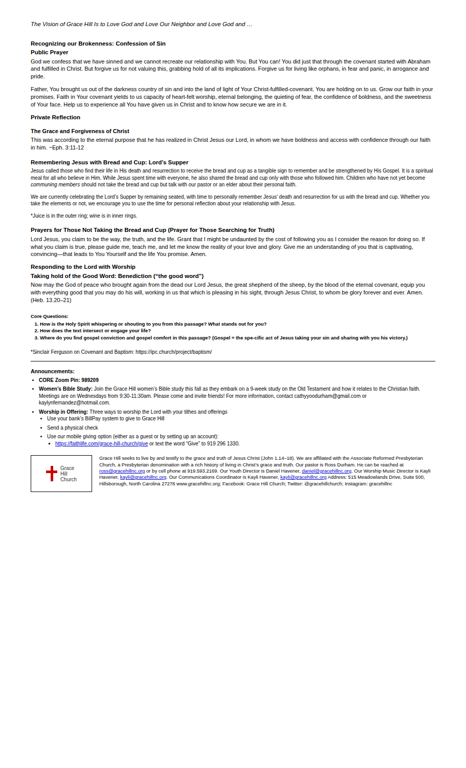The Vision of Grace Hill Is to Love God and Love Our Neighbor and Love God and …
Recognizing our Brokenness: Confession of Sin
Public Prayer
God we confess that we have sinned and we cannot recreate our relationship with You. But You can! You did just that through the covenant started with Abraham and fulfilled in Christ. But forgive us for not valuing this, grabbing hold of all its implications. Forgive us for living like orphans, in fear and panic, in arrogance and pride.
Father, You brought us out of the darkness country of sin and into the land of light of Your Christ-fulfilled-covenant. You are holding on to us. Grow our faith in your promises. Faith in Your covenant yields to us capacity of heart-felt worship, eternal belonging, the quieting of fear, the confidence of boldness, and the sweetness of Your face. Help us to experience all You have given us in Christ and to know how secure we are in it.
Private Reflection
The Grace and Forgiveness of Christ
This was according to the eternal purpose that he has realized in Christ Jesus our Lord, in whom we have boldness and access with confidence through our faith in him. ~Eph. 3:11-12
Remembering Jesus with Bread and Cup: Lord’s Supper
Jesus called those who find their life in His death and resurrection to receive the bread and cup as a tangible sign to remember and be strengthened by His Gospel. It is a spiritual meal for all who believe in Him. While Jesus spent time with everyone, he also shared the bread and cup only with those who followed him. Children who have not yet become communing members should not take the bread and cup but talk with our pastor or an elder about their personal faith.
We are currently celebrating the Lord’s Supper by remaining seated, with time to personally remember Jesus’ death and resurrection for us with the bread and cup. Whether you take the elements or not, we encourage you to use the time for personal reflection about your relationship with Jesus.
*Juice is in the outer ring; wine is in inner rings.
Prayers for Those Not Taking the Bread and Cup (Prayer for Those Searching for Truth)
Lord Jesus, you claim to be the way, the truth, and the life. Grant that I might be undaunted by the cost of following you as I consider the reason for doing so. If what you claim is true, please guide me, teach me, and let me know the reality of your love and glory. Give me an understanding of you that is captivating, convincing—that leads to You Yourself and the life You promise. Amen.
Responding to the Lord with Worship
Taking hold of the Good Word: Benediction (“the good word”)
Now may the God of peace who brought again from the dead our Lord Jesus, the great shepherd of the sheep, by the blood of the eternal covenant, equip you with everything good that you may do his will, working in us that which is pleasing in his sight, through Jesus Christ, to whom be glory forever and ever. Amen. (Heb. 13.20–21)
Core Questions:
How is the Holy Spirit whispering or shouting to you from this passage? What stands out for you?
How does the text intersect or engage your life?
Where do you find gospel conviction and gospel comfort in this passage? (Gospel = the spe-cific act of Jesus taking your sin and sharing with you his victory.)
*Sinclair Ferguson on Covenant and Baptism: https://ipc.church/project/baptism/
Announcements:
CORE Zoom Pin: 989209
Women’s Bible Study: Join the Grace Hill women’s Bible study this fall as they embark on a 9-week study on the Old Testament and how it relates to the Christian faith. Meetings are on Wednesdays from 9:30-11:30am. Please come and invite friends! For more information, contact cathyyoodurham@gmail.com or kaylynfernandez@hotmail.com.
Worship in Offering: Three ways to worship the Lord with your tithes and offerings
Use your bank’s BillPay system to give to Grace Hill
Send a physical check
Use our mobile giving option (either as a guest or by setting up an account):
https://faithlife.com/grace-hill-church/give or text the word “Give” to 919 296 1330.
Grace
Hill
Church
Grace Hill seeks to live by and testify to the grace and truth of Jesus Christ (John 1.14–18). We are affiliated with the Associate Reformed Presbyterian Church, a Presbyterian denomination with a rich history of living in Christ’s grace and truth. Our pastor is Ross Durham. He can be reached at ross@gracehillnc.org or by cell phone at 919.593.2169. Our Youth Director is Daniel Havener, daniel@gracehillnc.org. Our Worship Music Director is Kayli Havener, kayli@gracehillnc.org. Our Communications Coordinator is Kayli Havener, kayli@gracehillnc.org Address: 515 Meadowlands Drive, Suite 500, Hillsborough, North Carolina 27278 www.gracehillnc.org; Facebook: Grace Hill Church; Twitter: @gracehillchurch; Instagram: gracehillnc